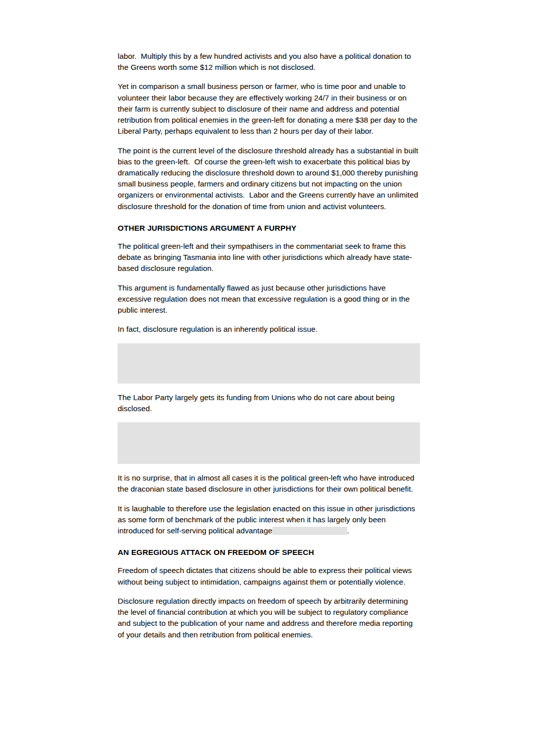labor. Multiply this by a few hundred activists and you also have a political donation to the Greens worth some $12 million which is not disclosed.
Yet in comparison a small business person or farmer, who is time poor and unable to volunteer their labor because they are effectively working 24/7 in their business or on their farm is currently subject to disclosure of their name and address and potential retribution from political enemies in the green-left for donating a mere $38 per day to the Liberal Party, perhaps equivalent to less than 2 hours per day of their labor.
The point is the current level of the disclosure threshold already has a substantial in built bias to the green-left. Of course the green-left wish to exacerbate this political bias by dramatically reducing the disclosure threshold down to around $1,000 thereby punishing small business people, farmers and ordinary citizens but not impacting on the union organizers or environmental activists. Labor and the Greens currently have an unlimited disclosure threshold for the donation of time from union and activist volunteers.
Other jurisdictions argument a furphy
The political green-left and their sympathisers in the commentariat seek to frame this debate as bringing Tasmania into line with other jurisdictions which already have state-based disclosure regulation.
This argument is fundamentally flawed as just because other jurisdictions have excessive regulation does not mean that excessive regulation is a good thing or in the public interest.
In fact, disclosure regulation is an inherently political issue.
The Labor Party largely gets its funding from Unions who do not care about being disclosed.
It is no surprise, that in almost all cases it is the political green-left who have introduced the draconian state based disclosure in other jurisdictions for their own political benefit.
It is laughable to therefore use the legislation enacted on this issue in other jurisdictions as some form of benchmark of the public interest when it has largely only been introduced for self-serving political advantage .
An egregious attack on freedom of speech
Freedom of speech dictates that citizens should be able to express their political views without being subject to intimidation, campaigns against them or potentially violence.
Disclosure regulation directly impacts on freedom of speech by arbitrarily determining the level of financial contribution at which you will be subject to regulatory compliance and subject to the publication of your name and address and therefore media reporting of your details and then retribution from political enemies.